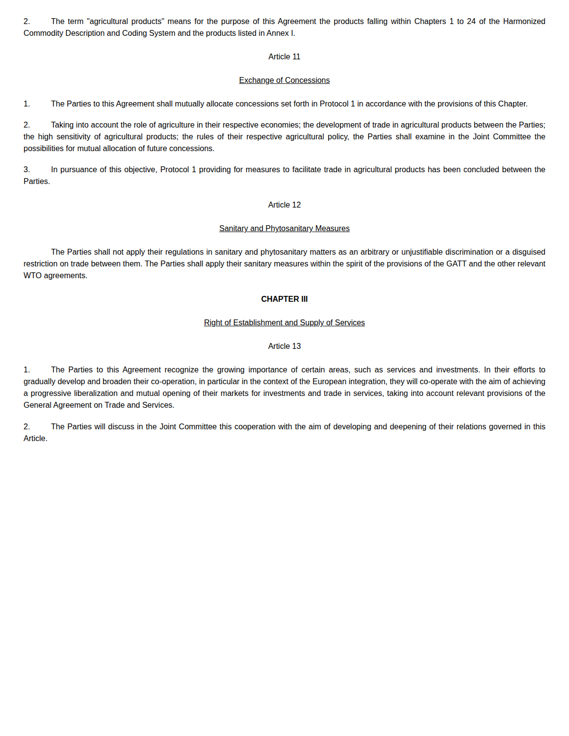2. The term "agricultural products" means for the purpose of this Agreement the products falling within Chapters 1 to 24 of the Harmonized Commodity Description and Coding System and the products listed in Annex I.
Article 11
Exchange of Concessions
1. The Parties to this Agreement shall mutually allocate concessions set forth in Protocol 1 in accordance with the provisions of this Chapter.
2. Taking into account the role of agriculture in their respective economies; the development of trade in agricultural products between the Parties; the high sensitivity of agricultural products; the rules of their respective agricultural policy, the Parties shall examine in the Joint Committee the possibilities for mutual allocation of future concessions.
3. In pursuance of this objective, Protocol 1 providing for measures to facilitate trade in agricultural products has been concluded between the Parties.
Article 12
Sanitary and Phytosanitary Measures
The Parties shall not apply their regulations in sanitary and phytosanitary matters as an arbitrary or unjustifiable discrimination or a disguised restriction on trade between them. The Parties shall apply their sanitary measures within the spirit of the provisions of the GATT and the other relevant WTO agreements.
CHAPTER III
Right of Establishment and Supply of Services
Article 13
1. The Parties to this Agreement recognize the growing importance of certain areas, such as services and investments. In their efforts to gradually develop and broaden their co-operation, in particular in the context of the European integration, they will co-operate with the aim of achieving a progressive liberalization and mutual opening of their markets for investments and trade in services, taking into account relevant provisions of the General Agreement on Trade and Services.
2. The Parties will discuss in the Joint Committee this cooperation with the aim of developing and deepening of their relations governed in this Article.